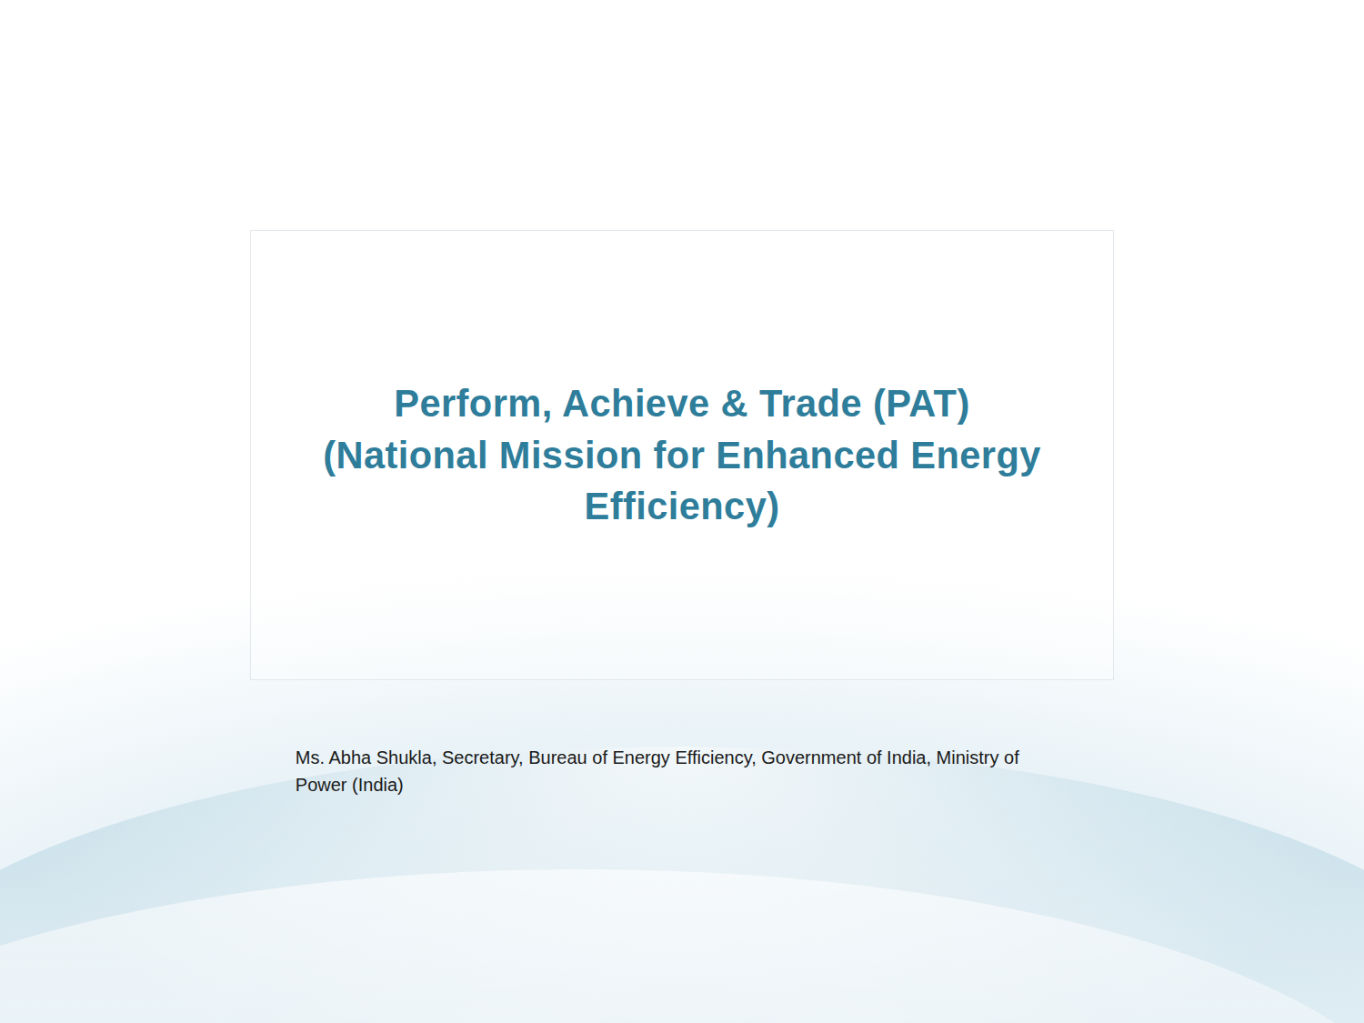Perform, Achieve & Trade (PAT)
(National Mission for Enhanced Energy Efficiency)
Ms. Abha Shukla, Secretary, Bureau of Energy Efficiency, Government of India, Ministry of Power (India)